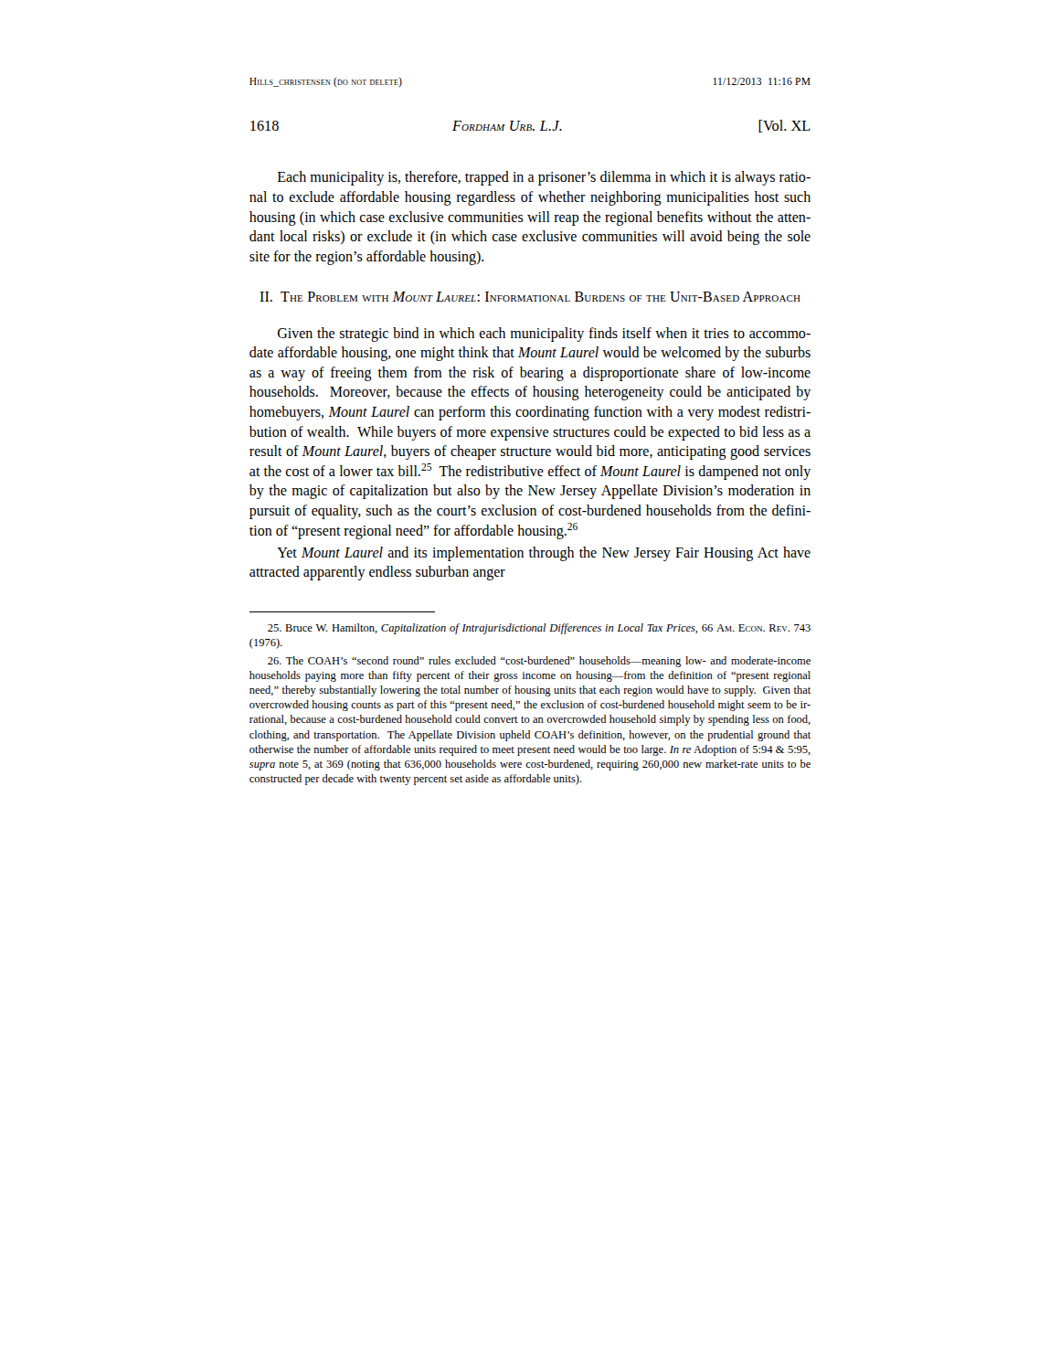Hills_Christensen (Do Not Delete) 11/12/2013 11:16 PM
1618 Fordham Urb. L.J. [Vol. XL
Each municipality is, therefore, trapped in a prisoner’s dilemma in which it is always rational to exclude affordable housing regardless of whether neighboring municipalities host such housing (in which case exclusive communities will reap the regional benefits without the attendant local risks) or exclude it (in which case exclusive communities will avoid being the sole site for the region’s affordable housing).
II. The Problem with Mount Laurel: Informational Burdens of the Unit-Based Approach
Given the strategic bind in which each municipality finds itself when it tries to accommodate affordable housing, one might think that Mount Laurel would be welcomed by the suburbs as a way of freeing them from the risk of bearing a disproportionate share of low-income households. Moreover, because the effects of housing heterogeneity could be anticipated by homebuyers, Mount Laurel can perform this coordinating function with a very modest redistribution of wealth. While buyers of more expensive structures could be expected to bid less as a result of Mount Laurel, buyers of cheaper structure would bid more, anticipating good services at the cost of a lower tax bill.25 The redistributive effect of Mount Laurel is dampened not only by the magic of capitalization but also by the New Jersey Appellate Division’s moderation in pursuit of equality, such as the court’s exclusion of cost-burdened households from the definition of “present regional need” for affordable housing.26
Yet Mount Laurel and its implementation through the New Jersey Fair Housing Act have attracted apparently endless suburban anger
25. Bruce W. Hamilton, Capitalization of Intrajurisdictional Differences in Local Tax Prices, 66 Am. Econ. Rev. 743 (1976).
26. The COAH’s “second round” rules excluded “cost-burdened” households—meaning low- and moderate-income households paying more than fifty percent of their gross income on housing—from the definition of “present regional need,” thereby substantially lowering the total number of housing units that each region would have to supply. Given that overcrowded housing counts as part of this “present need,” the exclusion of cost-burdened household might seem to be irrational, because a cost-burdened household could convert to an overcrowded household simply by spending less on food, clothing, and transportation. The Appellate Division upheld COAH’s definition, however, on the prudential ground that otherwise the number of affordable units required to meet present need would be too large. In re Adoption of 5:94 & 5:95, supra note 5, at 369 (noting that 636,000 households were cost-burdened, requiring 260,000 new market-rate units to be constructed per decade with twenty percent set aside as affordable units).